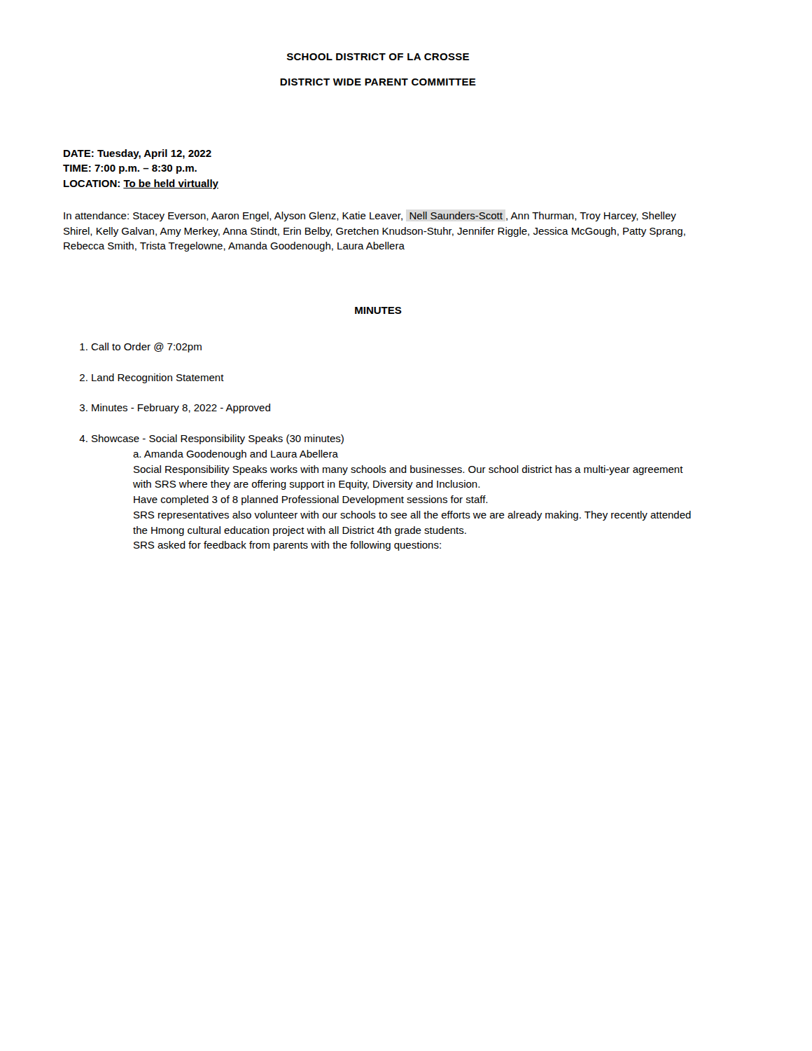SCHOOL DISTRICT OF LA CROSSE
DISTRICT WIDE PARENT COMMITTEE
DATE: Tuesday, April 12, 2022
TIME: 7:00 p.m. – 8:30 p.m.
LOCATION: To be held virtually
In attendance: Stacey Everson, Aaron Engel, Alyson Glenz, Katie Leaver, Nell Saunders-Scott , Ann Thurman, Troy Harcey, Shelley Shirel, Kelly Galvan, Amy Merkey, Anna Stindt, Erin Belby, Gretchen Knudson-Stuhr, Jennifer Riggle, Jessica McGough, Patty Sprang, Rebecca Smith, Trista Tregelowne, Amanda Goodenough, Laura Abellera
MINUTES
Call to Order @ 7:02pm
Land Recognition Statement
Minutes - February 8, 2022 - Approved
Showcase - Social Responsibility Speaks (30 minutes)
a. Amanda Goodenough and Laura Abellera
Social Responsibility Speaks works with many schools and businesses. Our school district has a multi-year agreement with SRS where they are offering support in Equity, Diversity and Inclusion.
Have completed 3 of 8 planned Professional Development sessions for staff.
SRS representatives also volunteer with our schools to see all the efforts we are already making. They recently attended the Hmong cultural education project with all District 4th grade students.
SRS asked for feedback from parents with the following questions: